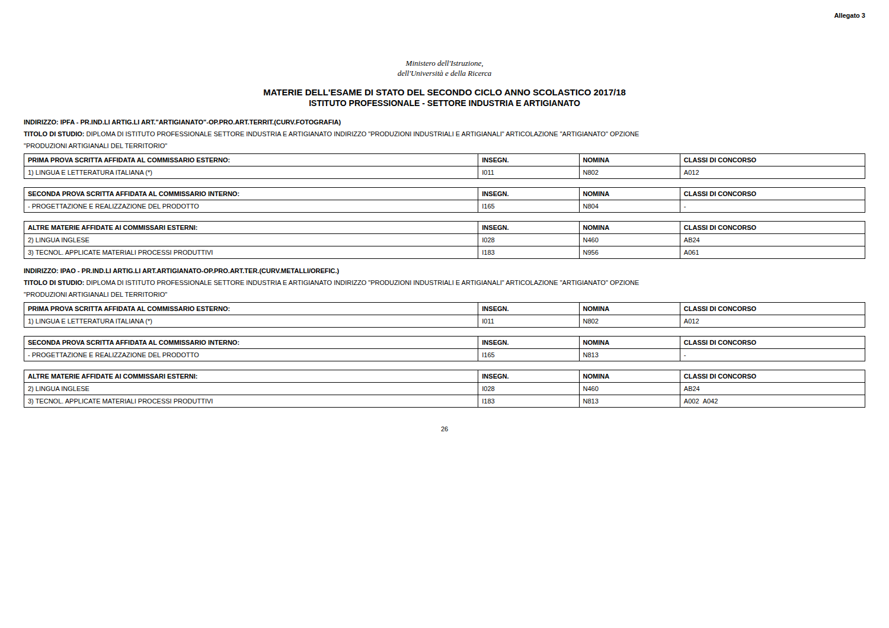Allegato 3
Ministero dell'Istruzione,
dell'Università e della Ricerca
MATERIE DELL'ESAME DI STATO DEL SECONDO CICLO ANNO SCOLASTICO 2017/18
ISTITUTO PROFESSIONALE - SETTORE INDUSTRIA E ARTIGIANATO
INDIRIZZO: IPFA - PR.IND.LI ARTIG.LI ART."ARTIGIANATO"-OP.PRO.ART.TERRIT.(CURV.FOTOGRAFIA)
TITOLO DI STUDIO: DIPLOMA DI ISTITUTO PROFESSIONALE SETTORE INDUSTRIA E ARTIGIANATO INDIRIZZO "PRODUZIONI INDUSTRIALI E ARTIGIANALI" ARTICOLAZIONE "ARTIGIANATO" OPZIONE
"PRODUZIONI ARTIGIANALI DEL TERRITORIO"
| PRIMA PROVA SCRITTA AFFIDATA AL COMMISSARIO ESTERNO: | INSEGN. | NOMINA | CLASSI DI CONCORSO |
| --- | --- | --- | --- |
| 1) LINGUA E LETTERATURA ITALIANA (*) | I011 | N802 | A012 |
| SECONDA PROVA SCRITTA AFFIDATA AL COMMISSARIO INTERNO: | INSEGN. | NOMINA | CLASSI DI CONCORSO |
| --- | --- | --- | --- |
| - PROGETTAZIONE E REALIZZAZIONE DEL PRODOTTO | I165 | N804 | - |
| ALTRE MATERIE AFFIDATE AI COMMISSARI ESTERNI: | INSEGN. | NOMINA | CLASSI DI CONCORSO |
| --- | --- | --- | --- |
| 2) LINGUA INGLESE | I028 | N460 | AB24 |
| 3) TECNOL. APPLICATE MATERIALI PROCESSI PRODUTTIVI | I183 | N956 | A061 |
INDIRIZZO: IPAO - PR.IND.LI ARTIG.LI ART.ARTIGIANATO-OP.PRO.ART.TER.(CURV.METALLI/OREFIC.)
TITOLO DI STUDIO: DIPLOMA DI ISTITUTO PROFESSIONALE SETTORE INDUSTRIA E ARTIGIANATO INDIRIZZO "PRODUZIONI INDUSTRIALI E ARTIGIANALI" ARTICOLAZIONE "ARTIGIANATO" OPZIONE
"PRODUZIONI ARTIGIANALI DEL TERRITORIO"
| PRIMA PROVA SCRITTA AFFIDATA AL COMMISSARIO ESTERNO: | INSEGN. | NOMINA | CLASSI DI CONCORSO |
| --- | --- | --- | --- |
| 1) LINGUA E LETTERATURA ITALIANA (*) | I011 | N802 | A012 |
| SECONDA PROVA SCRITTA AFFIDATA AL COMMISSARIO INTERNO: | INSEGN. | NOMINA | CLASSI DI CONCORSO |
| --- | --- | --- | --- |
| - PROGETTAZIONE E REALIZZAZIONE DEL PRODOTTO | I165 | N813 | - |
| ALTRE MATERIE AFFIDATE AI COMMISSARI ESTERNI: | INSEGN. | NOMINA | CLASSI DI CONCORSO |
| --- | --- | --- | --- |
| 2) LINGUA INGLESE | I028 | N460 | AB24 |
| 3) TECNOL. APPLICATE MATERIALI PROCESSI PRODUTTIVI | I183 | N813 | A002 A042 |
26